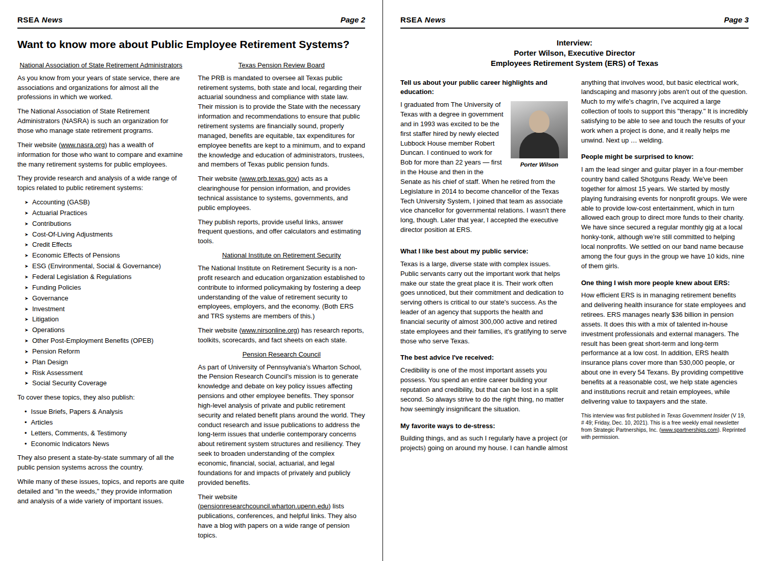RSEA News
Page 2
Want to know more about Public Employee Retirement Systems?
National Association of State Retirement Administrators
As you know from your years of state service, there are associations and organizations for almost all the professions in which we worked.
The National Association of State Retirement Administrators (NASRA) is such an organization for those who manage state retirement programs.
Their website (www.nasra.org) has a wealth of information for those who want to compare and examine the many retirement systems for public employees.
They provide research and analysis of a wide range of topics related to public retirement systems:
Accounting (GASB)
Actuarial Practices
Contributions
Cost-Of-Living Adjustments
Credit Effects
Economic Effects of Pensions
ESG (Environmental, Social & Governance)
Federal Legislation & Regulations
Funding Policies
Governance
Investment
Litigation
Operations
Other Post-Employment Benefits (OPEB)
Pension Reform
Plan Design
Risk Assessment
Social Security Coverage
To cover these topics, they also publish:
Issue Briefs, Papers & Analysis
Articles
Letters, Comments, & Testimony
Economic Indicators News
They also present a state-by-state summary of all the public pension systems across the country.
While many of these issues, topics, and reports are quite detailed and "in the weeds," they provide information and analysis of a wide variety of important issues.
Texas Pension Review Board
The PRB is mandated to oversee all Texas public retirement systems, both state and local, regarding their actuarial soundness and compliance with state law. Their mission is to provide the State with the necessary information and recommendations to ensure that public retirement systems are financially sound, properly managed, benefits are equitable, tax expenditures for employee benefits are kept to a minimum, and to expand the knowledge and education of administrators, trustees, and members of Texas public pension funds.
Their website (www.prb.texas.gov) acts as a clearinghouse for pension information, and provides technical assistance to systems, governments, and public employees.
They publish reports, provide useful links, answer frequent questions, and offer calculators and estimating tools.
National Institute on Retirement Security
The National Institute on Retirement Security is a non-profit research and education organization established to contribute to informed policymaking by fostering a deep understanding of the value of retirement security to employees, employers, and the economy. (Both ERS and TRS systems are members of this.)
Their website (www.nirsonline.org) has research reports, toolkits, scorecards, and fact sheets on each state.
Pension Research Council
As part of University of Pennsylvania's Wharton School, the Pension Research Council's mission is to generate knowledge and debate on key policy issues affecting pensions and other employee benefits. They sponsor high-level analysis of private and public retirement security and related benefit plans around the world. They conduct research and issue publications to address the long-term issues that underlie contemporary concerns about retirement system structures and resiliency. They seek to broaden understanding of the complex economic, financial, social, actuarial, and legal foundations for and impacts of privately and publicly provided benefits.
Their website (pensionresearchcouncil.wharton.upenn.edu) lists publications, conferences, and helpful links. They also have a blog with papers on a wide range of pension topics.
RSEA News
Page 3
Interview:
Porter Wilson, Executive Director
Employees Retirement System (ERS) of Texas
Tell us about your public career highlights and education:
Porter Wilson
I graduated from The University of Texas with a degree in government and in 1993 was excited to be the first staffer hired by newly elected Lubbock House member Robert Duncan. I continued to work for Bob for more than 22 years — first in the House and then in the Senate as his chief of staff. When he retired from the Legislature in 2014 to become chancellor of the Texas Tech University System, I joined that team as associate vice chancellor for governmental relations. I wasn't there long, though. Later that year, I accepted the executive director position at ERS.
What I like best about my public service:
Texas is a large, diverse state with complex issues. Public servants carry out the important work that helps make our state the great place it is. Their work often goes unnoticed, but their commitment and dedication to serving others is critical to our state's success. As the leader of an agency that supports the health and financial security of almost 300,000 active and retired state employees and their families, it's gratifying to serve those who serve Texas.
The best advice I've received:
Credibility is one of the most important assets you possess. You spend an entire career building your reputation and credibility, but that can be lost in a split second. So always strive to do the right thing, no matter how seemingly insignificant the situation.
My favorite ways to de-stress:
Building things, and as such I regularly have a project (or projects) going on around my house. I can handle almost anything that involves wood, but basic electrical work, landscaping and masonry jobs aren't out of the question. Much to my wife's chagrin, I've acquired a large collection of tools to support this "therapy." It is incredibly satisfying to be able to see and touch the results of your work when a project is done, and it really helps me unwind. Next up … welding.
People might be surprised to know:
I am the lead singer and guitar player in a four-member country band called Shotguns Ready. We've been together for almost 15 years. We started by mostly playing fundraising events for nonprofit groups. We were able to provide low-cost entertainment, which in turn allowed each group to direct more funds to their charity. We have since secured a regular monthly gig at a local honky-tonk, although we're still committed to helping local nonprofits. We settled on our band name because among the four guys in the group we have 10 kids, nine of them girls.
One thing I wish more people knew about ERS:
How efficient ERS is in managing retirement benefits and delivering health insurance for state employees and retirees. ERS manages nearly $36 billion in pension assets. It does this with a mix of talented in-house investment professionals and external managers. The result has been great short-term and long-term performance at a low cost. In addition, ERS health insurance plans cover more than 530,000 people, or about one in every 54 Texans. By providing competitive benefits at a reasonable cost, we help state agencies and institutions recruit and retain employees, while delivering value to taxpayers and the state.
This interview was first published in Texas Government Insider (V 19, # 49; Friday, Dec. 10, 2021). This is a free weekly email newsletter from Strategic Partnerships, Inc. (www.spartnerships.com). Reprinted with permission.